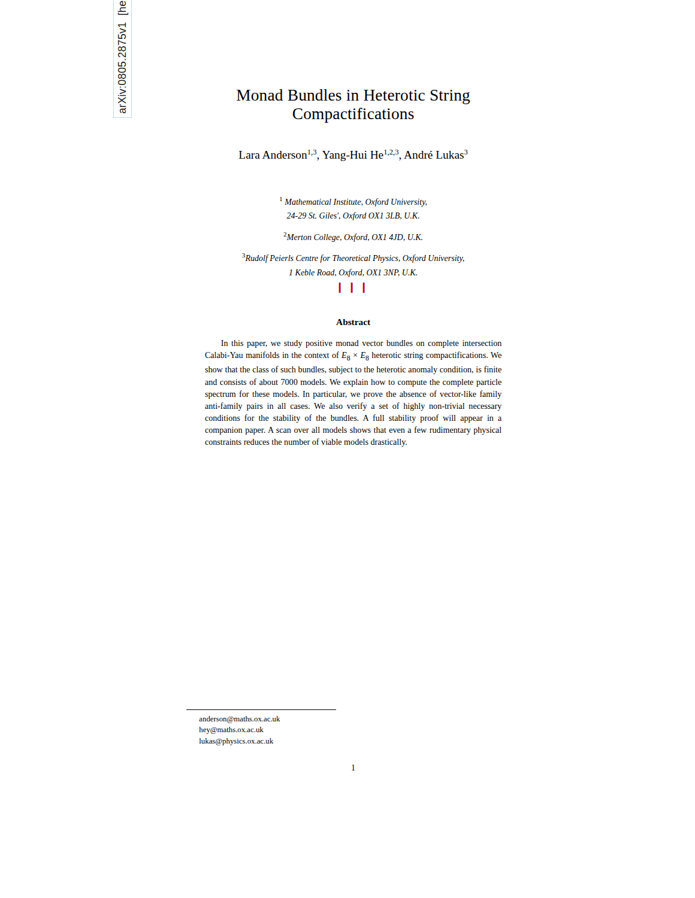arXiv:0805.2875v1 [hep-th] 19 May 2008
Monad Bundles in Heterotic String Compactifications
Lara Anderson1,3, Yang-Hui He1,2,3, André Lukas3
1 Mathematical Institute, Oxford University,
24-29 St. Giles', Oxford OX1 3LB, U.K.
2Merton College, Oxford, OX1 4JD, U.K.
3Rudolf Peierls Centre for Theoretical Physics, Oxford University,
1 Keble Road, Oxford, OX1 3NP, U.K.
❙❙❙
Abstract
In this paper, we study positive monad vector bundles on complete intersection Calabi-Yau manifolds in the context of E8 × E8 heterotic string compactifications. We show that the class of such bundles, subject to the heterotic anomaly condition, is finite and consists of about 7000 models. We explain how to compute the complete particle spectrum for these models. In particular, we prove the absence of vector-like family anti-family pairs in all cases. We also verify a set of highly non-trivial necessary conditions for the stability of the bundles. A full stability proof will appear in a companion paper. A scan over all models shows that even a few rudimentary physical constraints reduces the number of viable models drastically.
anderson@maths.ox.ac.uk
hey@maths.ox.ac.uk
lukas@physics.ox.ac.uk
1